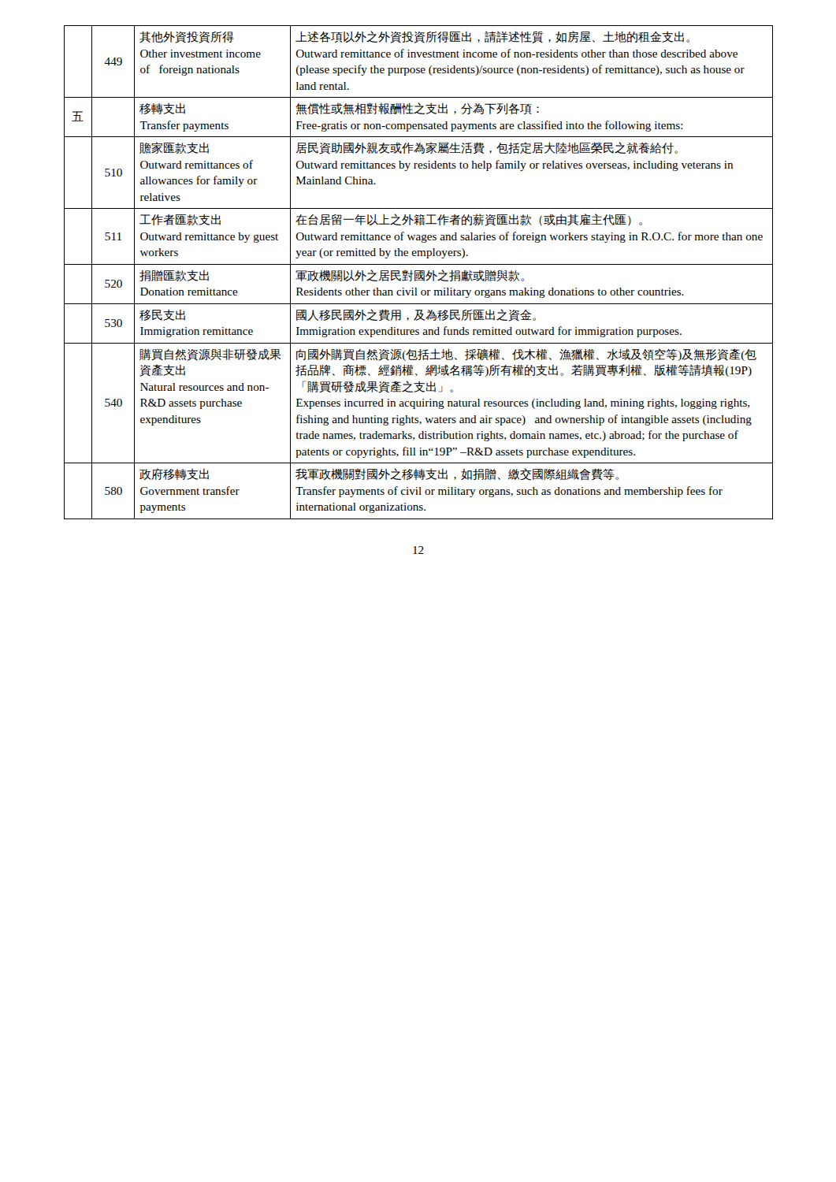| | 449 | 其他外資投資所得 Other investment income of foreign nationals | 上述各項以外之外資投資所得匯出，請詳述性質，如房屋、土地的租金支出。 Outward remittance of investment income of non-residents other than those described above (please specify the purpose (residents)/source (non-residents) of remittance), such as house or land rental. |
| 五 | | 移轉支出 Transfer payments | 無償性或無相對報酬性之支出，分為下列各項： Free-gratis or non-compensated payments are classified into the following items: |
| | 510 | 贍家匯款支出 Outward remittances of allowances for family or relatives | 居民資助國外親友或作為家屬生活費，包括定居大陸地區榮民之就養給付。 Outward remittances by residents to help family or relatives overseas, including veterans in Mainland China. |
| | 511 | 工作者匯款支出 Outward remittance by guest workers | 在台居留一年以上之外籍工作者的薪資匯出款（或由其雇主代匯）。 Outward remittance of wages and salaries of foreign workers staying in R.O.C. for more than one year (or remitted by the employers). |
| | 520 | 捐贈匯款支出 Donation remittance | 軍政機關以外之居民對國外之捐獻或贈與款。 Residents other than civil or military organs making donations to other countries. |
| | 530 | 移民支出 Immigration remittance | 國人移民國外之費用，及為移民所匯出之資金。 Immigration expenditures and funds remitted outward for immigration purposes. |
| | 540 | 購買自然資源與非研發成果資產支出 Natural resources and non- R&D assets purchase expenditures | 向國外購買自然資源(包括土地、採礦權、伐木權、漁獵權、水域及領空等)及無形資產(包括品牌、商標、經銷權、網域名稱等)所有權的支出。若購買專利權、版權等請填報(19P)「購買研發成果資產之支出」。 Expenses incurred in acquiring natural resources (including land, mining rights, logging rights, fishing and hunting rights, waters and air space) and ownership of intangible assets (including trade names, trademarks, distribution rights, domain names, etc.) abroad; for the purchase of patents or copyrights, fill in“19P” –R&D assets purchase expenditures. |
| | 580 | 政府移轉支出 Government transfer payments | 我軍政機關對國外之移轉支出，如捐贈、繳交國際組織會費等。 Transfer payments of civil or military organs, such as donations and membership fees for international organizations. |
12